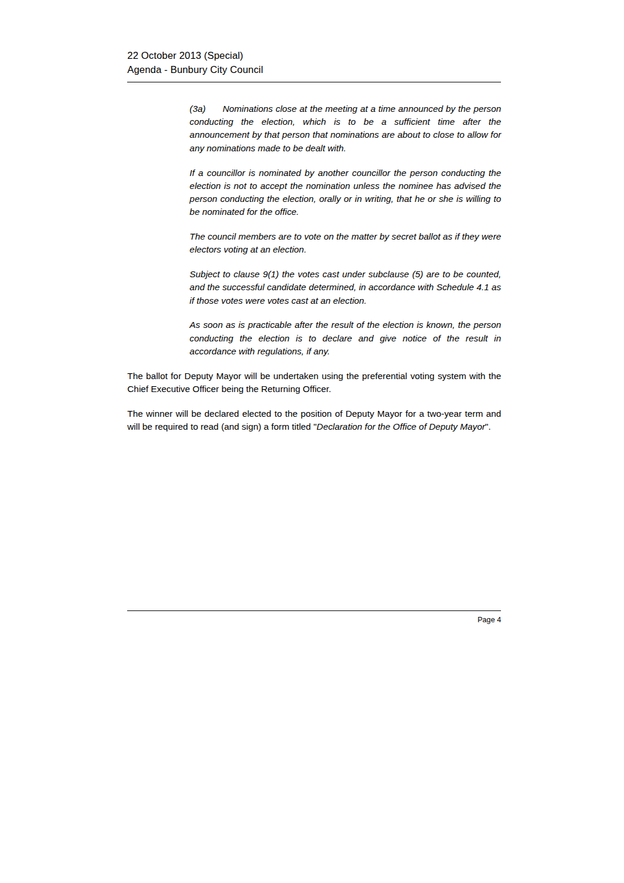22 October 2013 (Special) Agenda - Bunbury City Council
(3a) Nominations close at the meeting at a time announced by the person conducting the election, which is to be a sufficient time after the announcement by that person that nominations are about to close to allow for any nominations made to be dealt with.
If a councillor is nominated by another councillor the person conducting the election is not to accept the nomination unless the nominee has advised the person conducting the election, orally or in writing, that he or she is willing to be nominated for the office.
The council members are to vote on the matter by secret ballot as if they were electors voting at an election.
Subject to clause 9(1) the votes cast under subclause (5) are to be counted, and the successful candidate determined, in accordance with Schedule 4.1 as if those votes were votes cast at an election.
As soon as is practicable after the result of the election is known, the person conducting the election is to declare and give notice of the result in accordance with regulations, if any.
The ballot for Deputy Mayor will be undertaken using the preferential voting system with the Chief Executive Officer being the Returning Officer.
The winner will be declared elected to the position of Deputy Mayor for a two-year term and will be required to read (and sign) a form titled "Declaration for the Office of Deputy Mayor".
Page 4